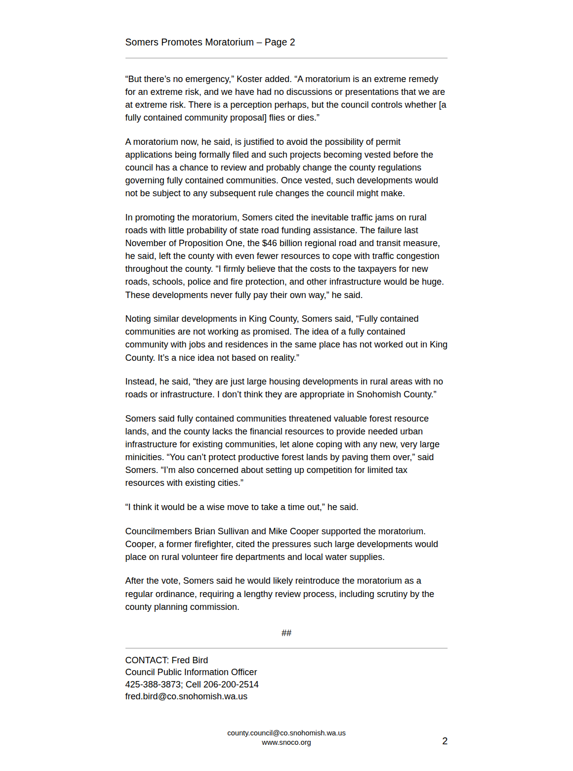Somers Promotes Moratorium – Page 2
“But there’s no emergency,” Koster added. “A moratorium is an extreme remedy for an extreme risk, and we have had no discussions or presentations that we are at extreme risk. There is a perception perhaps, but the council controls whether [a fully contained community proposal] flies or dies.”
A moratorium now, he said, is justified to avoid the possibility of permit applications being formally filed and such projects becoming vested before the council has a chance to review and probably change the county regulations governing fully contained communities. Once vested, such developments would not be subject to any subsequent rule changes the council might make.
In promoting the moratorium, Somers cited the inevitable traffic jams on rural roads with little probability of state road funding assistance. The failure last November of Proposition One, the $46 billion regional road and transit measure, he said, left the county with even fewer resources to cope with traffic congestion throughout the county. “I firmly believe that the costs to the taxpayers for new roads, schools, police and fire protection, and other infrastructure would be huge. These developments never fully pay their own way,” he said.
Noting similar developments in King County, Somers said, “Fully contained communities are not working as promised. The idea of a fully contained community with jobs and residences in the same place has not worked out in King County. It’s a nice idea not based on reality.”
Instead, he said, “they are just large housing developments in rural areas with no roads or infrastructure. I don’t think they are appropriate in Snohomish County.”
Somers said fully contained communities threatened valuable forest resource lands, and the county lacks the financial resources to provide needed urban infrastructure for existing communities, let alone coping with any new, very large minicities. “You can’t protect productive forest lands by paving them over,” said Somers. “I’m also concerned about setting up competition for limited tax resources with existing cities.”
“I think it would be a wise move to take a time out,” he said.
Councilmembers Brian Sullivan and Mike Cooper supported the moratorium. Cooper, a former firefighter, cited the pressures such large developments would place on rural volunteer fire departments and local water supplies.
After the vote, Somers said he would likely reintroduce the moratorium as a regular ordinance, requiring a lengthy review process, including scrutiny by the county planning commission.
##
CONTACT: Fred Bird
Council Public Information Officer
425-388-3873; Cell 206-200-2514
fred.bird@co.snohomish.wa.us
county.council@co.snohomish.wa.us
www.snoco.org
2